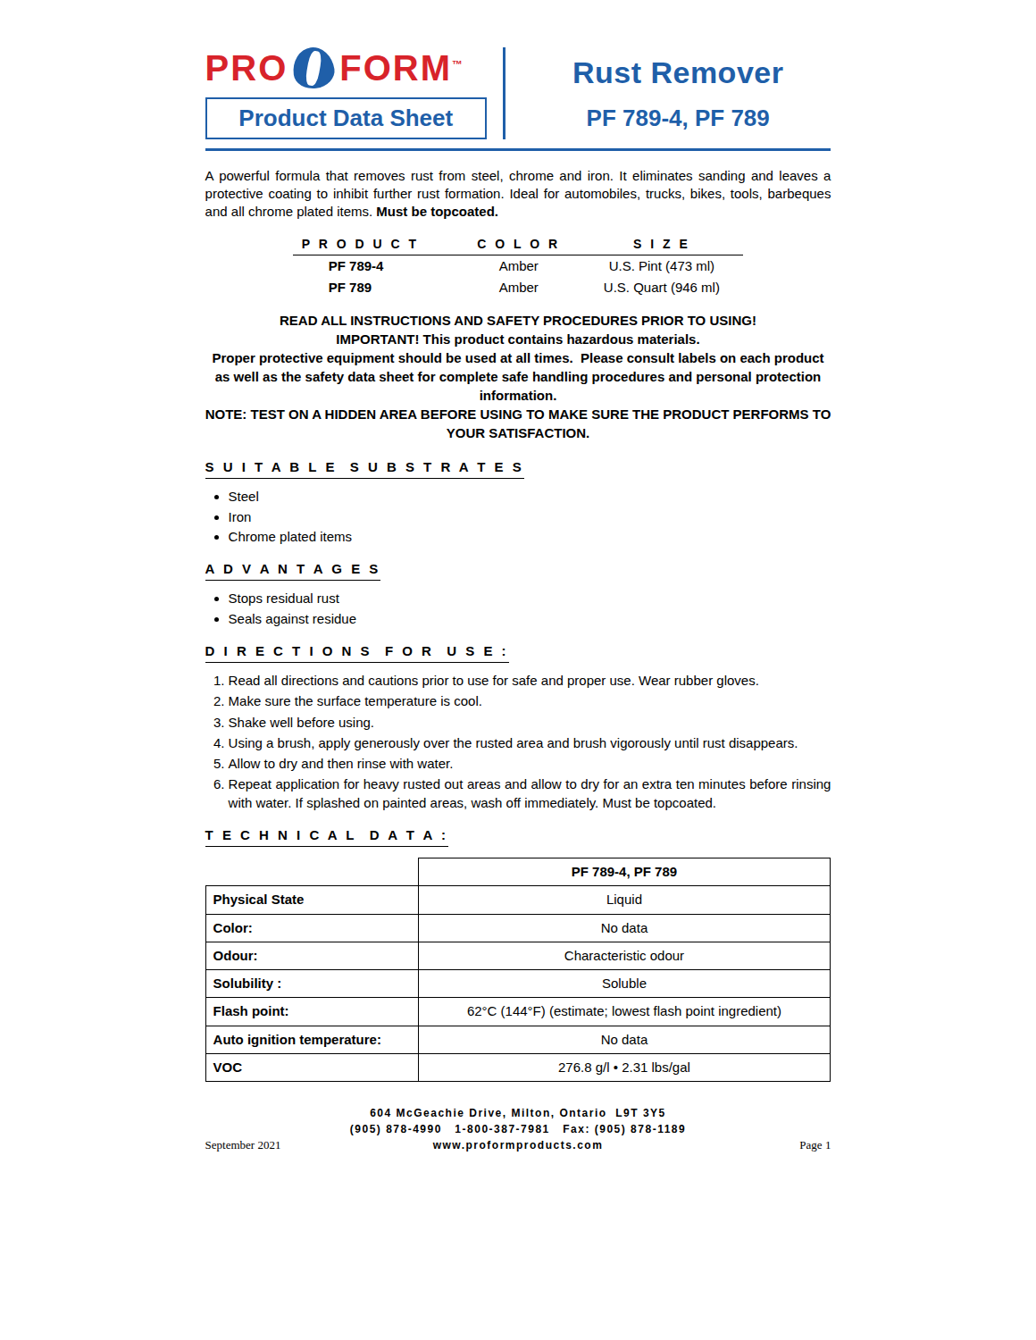PRO FORM™
Product Data Sheet
Rust Remover
PF 789-4, PF 789
A powerful formula that removes rust from steel, chrome and iron. It eliminates sanding and leaves a protective coating to inhibit further rust formation. Ideal for automobiles, trucks, bikes, tools, barbeques and all chrome plated items. Must be topcoated.
| P R O D U C T | C O L O R | S I Z E |
| --- | --- | --- |
| PF 789-4 | Amber | U.S. Pint (473 ml) |
| PF 789 | Amber | U.S. Quart (946 ml) |
READ ALL INSTRUCTIONS AND SAFETY PROCEDURES PRIOR TO USING!
IMPORTANT! This product contains hazardous materials.
Proper protective equipment should be used at all times. Please consult labels on each product as well as the safety data sheet for complete safe handling procedures and personal protection information.
NOTE: TEST ON A HIDDEN AREA BEFORE USING TO MAKE SURE THE PRODUCT PERFORMS TO YOUR SATISFACTION.
S U I T A B L E S U B S T R A T E S
Steel
Iron
Chrome plated items
A D V A N T A G E S
Stops residual rust
Seals against residue
D I R E C T I O N S F O R U S E :
Read all directions and cautions prior to use for safe and proper use. Wear rubber gloves.
Make sure the surface temperature is cool.
Shake well before using.
Using a brush, apply generously over the rusted area and brush vigorously until rust disappears.
Allow to dry and then rinse with water.
Repeat application for heavy rusted out areas and allow to dry for an extra ten minutes before rinsing with water. If splashed on painted areas, wash off immediately. Must be topcoated.
T E C H N I C A L D A T A :
| | PF 789-4, PF 789 |
| --- | --- |
| Physical State | Liquid |
| Color: | No data |
| Odour: | Characteristic odour |
| Solubility : | Soluble |
| Flash point: | 62°C (144°F) (estimate; lowest flash point ingredient) |
| Auto ignition temperature: | No data |
| VOC | 276.8 g/l • 2.31 lbs/gal |
September 2021
604 McGeachie Drive, Milton, Ontario L9T 3Y5
(905) 878-4990 1-800-387-7981 Fax: (905) 878-1189
www.proformproducts.com
Page 1